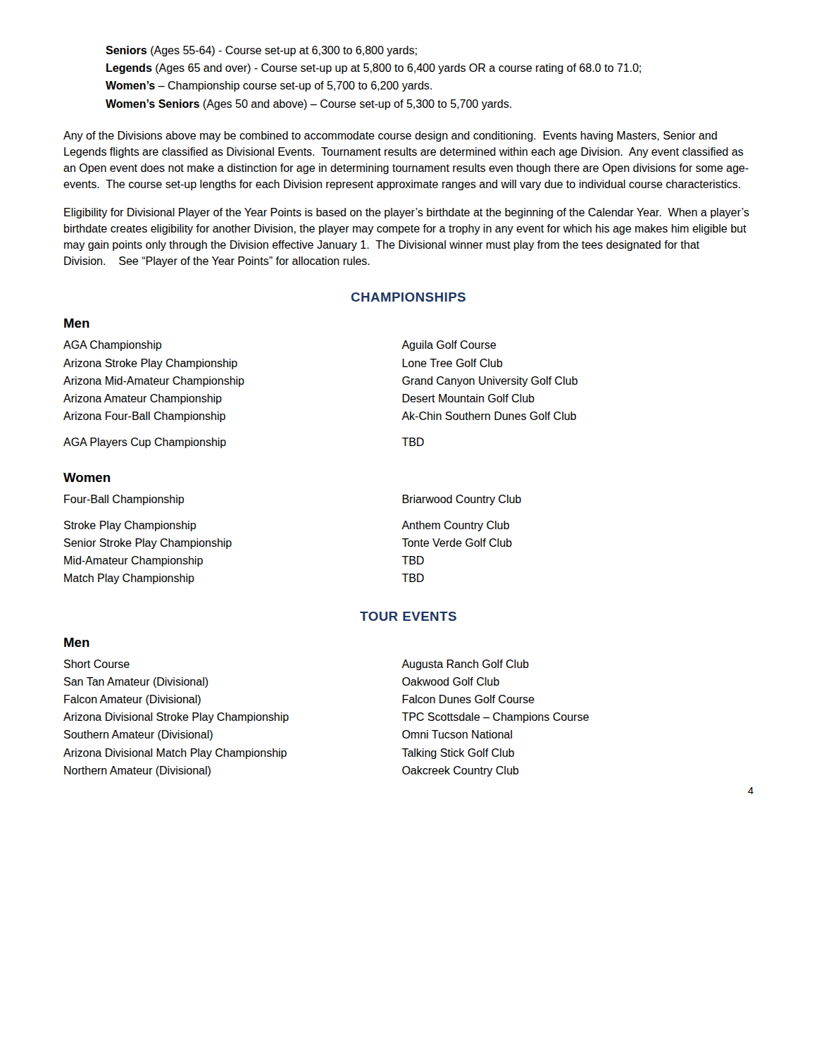Seniors (Ages 55-64) - Course set-up at 6,300 to 6,800 yards;
Legends (Ages 65 and over) - Course set-up up at 5,800 to 6,400 yards OR a course rating of 68.0 to 71.0;
Women’s – Championship course set-up of 5,700 to 6,200 yards.
Women’s Seniors (Ages 50 and above) – Course set-up of 5,300 to 5,700 yards.
Any of the Divisions above may be combined to accommodate course design and conditioning. Events having Masters, Senior and Legends flights are classified as Divisional Events. Tournament results are determined within each age Division. Any event classified as an Open event does not make a distinction for age in determining tournament results even though there are Open divisions for some age-events. The course set-up lengths for each Division represent approximate ranges and will vary due to individual course characteristics.
Eligibility for Divisional Player of the Year Points is based on the player’s birthdate at the beginning of the Calendar Year. When a player’s birthdate creates eligibility for another Division, the player may compete for a trophy in any event for which his age makes him eligible but may gain points only through the Division effective January 1. The Divisional winner must play from the tees designated for that Division. See “Player of the Year Points” for allocation rules.
CHAMPIONSHIPS
Men
| AGA Championship | Aguila Golf Course |
| Arizona Stroke Play Championship | Lone Tree Golf Club |
| Arizona Mid-Amateur Championship | Grand Canyon University Golf Club |
| Arizona Amateur Championship | Desert Mountain Golf Club |
| Arizona Four-Ball Championship | Ak-Chin Southern Dunes Golf Club |
| AGA Players Cup Championship | TBD |
Women
| Four-Ball Championship | Briarwood Country Club |
| Stroke Play Championship | Anthem Country Club |
| Senior Stroke Play Championship | Tonte Verde Golf Club |
| Mid-Amateur Championship | TBD |
| Match Play Championship | TBD |
TOUR EVENTS
Men
| Short Course | Augusta Ranch Golf Club |
| San Tan Amateur (Divisional) | Oakwood Golf Club |
| Falcon Amateur (Divisional) | Falcon Dunes Golf Course |
| Arizona Divisional Stroke Play Championship | TPC Scottsdale – Champions Course |
| Southern Amateur (Divisional) | Omni Tucson National |
| Arizona Divisional Match Play Championship | Talking Stick Golf Club |
| Northern Amateur (Divisional) | Oakcreek Country Club |
4